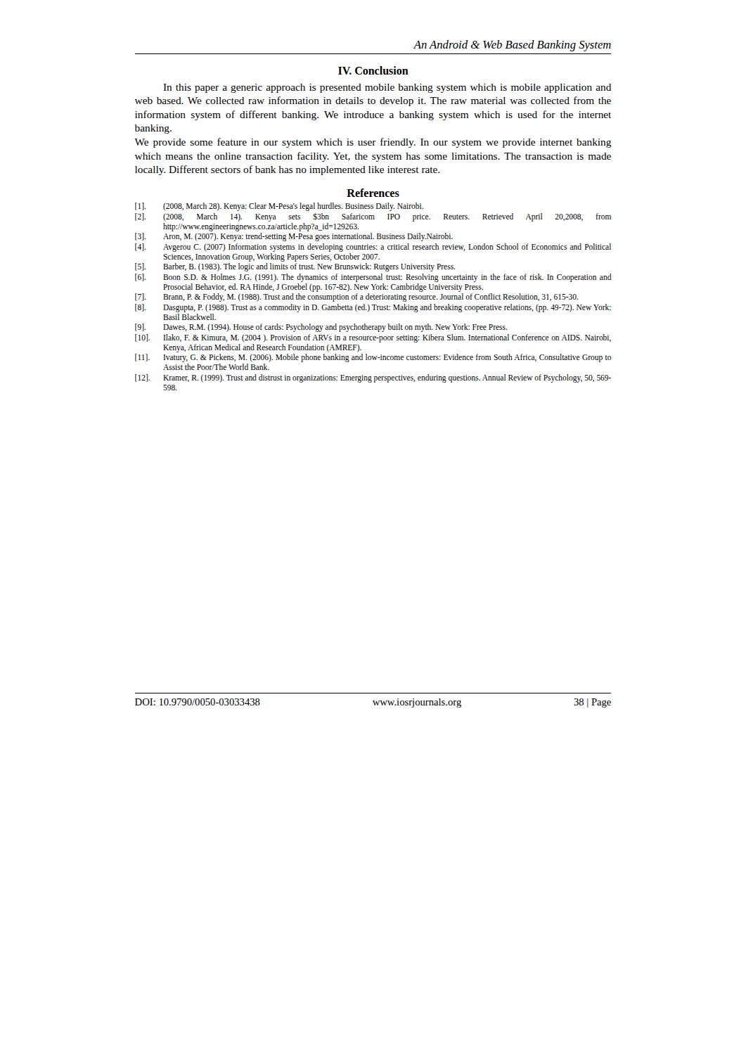An Android & Web Based Banking System
IV. Conclusion
In this paper a generic approach is presented mobile banking system which is mobile application and web based. We collected raw information in details to develop it. The raw material was collected from the information system of different banking. We introduce a banking system which is used for the internet banking.
We provide some feature in our system which is user friendly. In our system we provide internet banking which means the online transaction facility. Yet, the system has some limitations. The transaction is made locally. Different sectors of bank has no implemented like interest rate.
References
[1].(2008, March 28). Kenya: Clear M-Pesa's legal hurdles. Business Daily. Nairobi.
[2].(2008, March 14). Kenya sets $3bn Safaricom IPO price. Reuters. Retrieved April 20,2008, from http://www.engineeringnews.co.za/article.php?a_id=129263.
[3]. Aron, M. (2007). Kenya: trend-setting M-Pesa goes international. Business Daily.Nairobi.
[4]. Avgerou C. (2007) Information systems in developing countries: a critical research review, London School of Economics and Political Sciences, Innovation Group, Working Papers Series, October 2007.
[5]. Barber, B. (1983). The logic and limits of trust. New Brunswick: Rutgers University Press.
[6]. Boon S.D. & Holmes J.G. (1991). The dynamics of interpersonal trust: Resolving uncertainty in the face of risk. In Cooperation and Prosocial Behavior, ed. RA Hinde, J Groebel (pp. 167-82). New York: Cambridge University Press.
[7]. Brann, P. & Foddy, M. (1988). Trust and the consumption of a deteriorating resource. Journal of Conflict Resolution, 31, 615-30.
[8]. Dasgupta, P. (1988). Trust as a commodity in D. Gambetta (ed.) Trust: Making and breaking cooperative relations, (pp. 49-72). New York: Basil Blackwell.
[9]. Dawes, R.M. (1994). House of cards: Psychology and psychotherapy built on myth. New York: Free Press.
[10]. Ilako, F. & Kimura, M. (2004 ). Provision of ARVs in a resource-poor setting: Kibera Slum. International Conference on AIDS. Nairobi, Kenya, African Medical and Research Foundation (AMREF).
[11]. Ivatury, G. & Pickens, M. (2006). Mobile phone banking and low-income customers: Evidence from South Africa, Consultative Group to Assist the Poor/The World Bank.
[12]. Kramer, R. (1999). Trust and distrust in organizations: Emerging perspectives, enduring questions. Annual Review of Psychology, 50, 569-598.
DOI: 10.9790/0050-03033438 www.iosrjournals.org 38 | Page